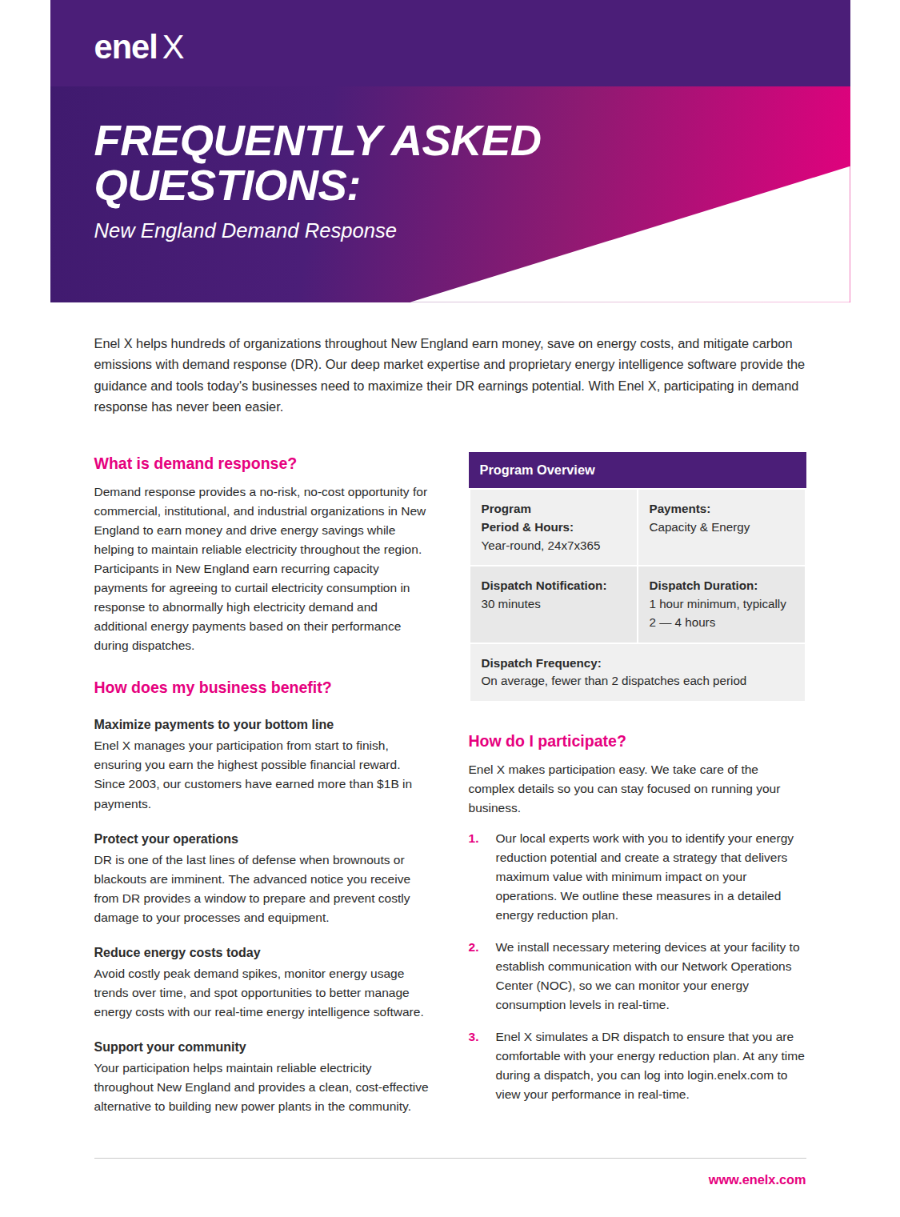enelX
Frequently Asked Questions:
New England Demand Response
Enel X helps hundreds of organizations throughout New England earn money, save on energy costs, and mitigate carbon emissions with demand response (DR). Our deep market expertise and proprietary energy intelligence software provide the guidance and tools today's businesses need to maximize their DR earnings potential. With Enel X, participating in demand response has never been easier.
What is demand response?
Demand response provides a no-risk, no-cost opportunity for commercial, institutional, and industrial organizations in New England to earn money and drive energy savings while helping to maintain reliable electricity throughout the region. Participants in New England earn recurring capacity payments for agreeing to curtail electricity consumption in response to abnormally high electricity demand and additional energy payments based on their performance during dispatches.
How does my business benefit?
Maximize payments to your bottom line
Enel X manages your participation from start to finish, ensuring you earn the highest possible financial reward. Since 2003, our customers have earned more than $1B in payments.
Protect your operations
DR is one of the last lines of defense when brownouts or blackouts are imminent. The advanced notice you receive from DR provides a window to prepare and prevent costly damage to your processes and equipment.
Reduce energy costs today
Avoid costly peak demand spikes, monitor energy usage trends over time, and spot opportunities to better manage energy costs with our real-time energy intelligence software.
Support your community
Your participation helps maintain reliable electricity throughout New England and provides a clean, cost-effective alternative to building new power plants in the community.
Program Overview
| Program Period & Hours: Year-round, 24x7x365 | Payments: Capacity & Energy |
| Dispatch Notification: 30 minutes | Dispatch Duration: 1 hour minimum, typically 2 — 4 hours |
| Dispatch Frequency: On average, fewer than 2 dispatches each period |
How do I participate?
Enel X makes participation easy. We take care of the complex details so you can stay focused on running your business.
Our local experts work with you to identify your energy reduction potential and create a strategy that delivers maximum value with minimum impact on your operations. We outline these measures in a detailed energy reduction plan.
We install necessary metering devices at your facility to establish communication with our Network Operations Center (NOC), so we can monitor your energy consumption levels in real-time.
Enel X simulates a DR dispatch to ensure that you are comfortable with your energy reduction plan. At any time during a dispatch, you can log into login.enelx.com to view your performance in real-time.
www.enelx.com